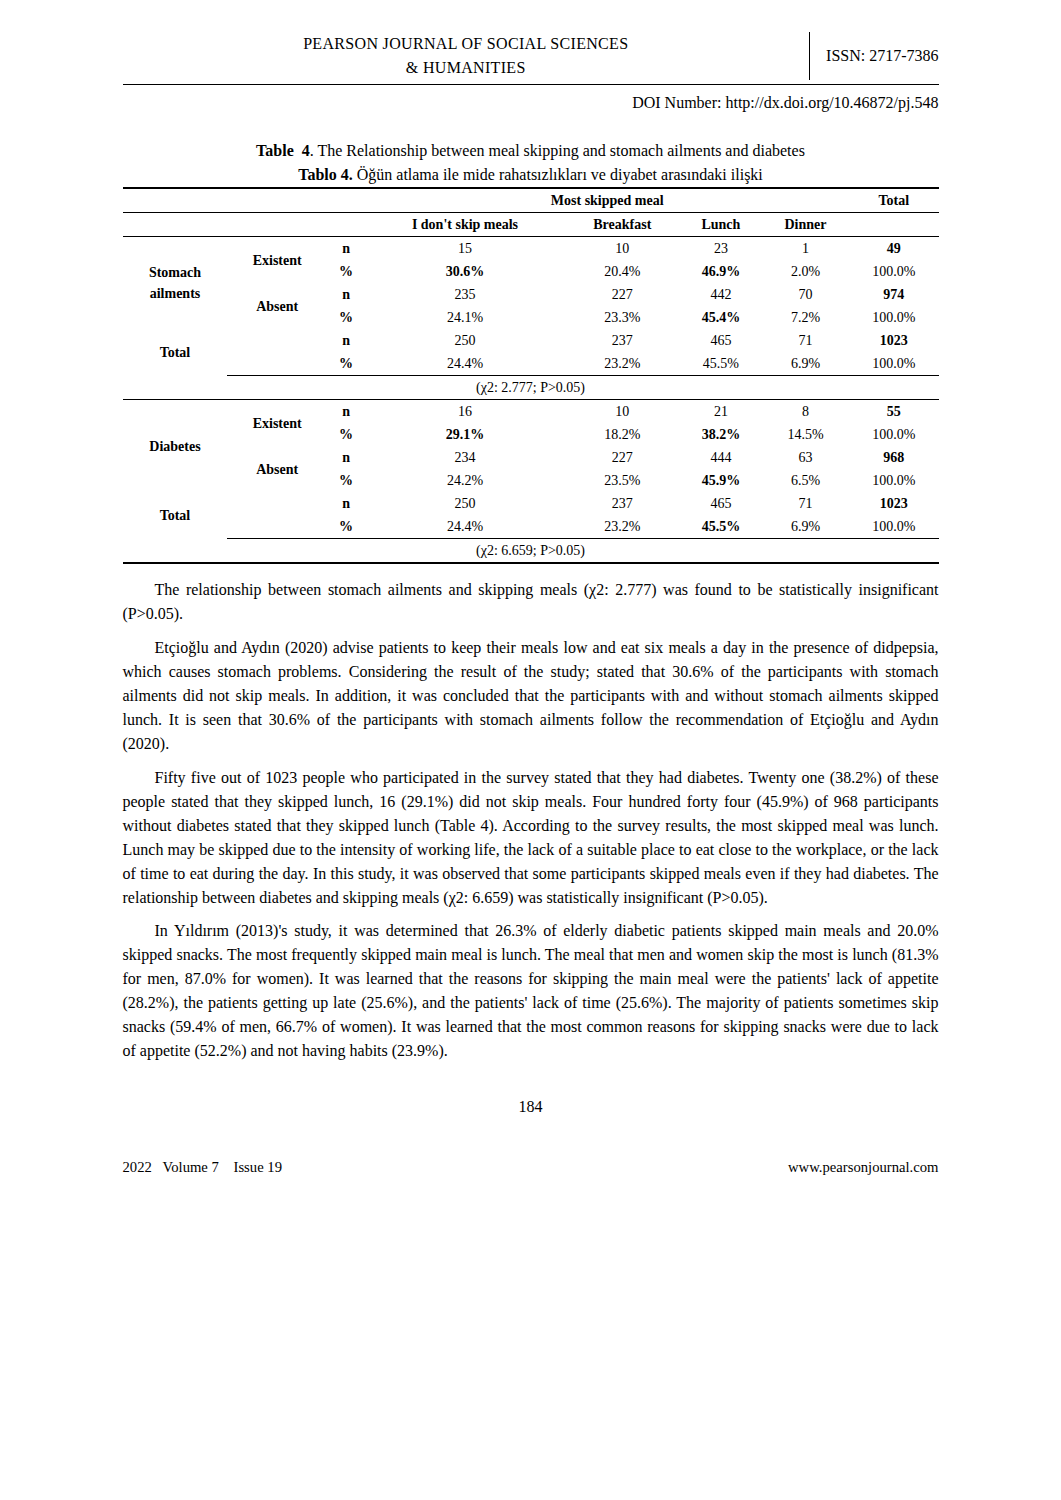PEARSON JOURNAL OF SOCIAL SCIENCES
& HUMANITIES
ISSN: 2717-7386
DOI Number: http://dx.doi.org/10.46872/pj.548
Table 4. The Relationship between meal skipping and stomach ailments and diabetes
Tablo 4. Öğün atlama ile mide rahatsızlıkları ve diyabet arasındaki ilişki
| | Most skipped meal | Total |
| --- | --- | --- |
| | I don't skip meals | Breakfast | Lunch | Dinner | |
| Stomach ailments | Existent | n | 15 | 10 | 23 | 1 | 49 |
| % | 30.6% | 20.4% | 46.9% | 2.0% | 100.0% |
| Absent | n | 235 | 227 | 442 | 70 | 974 |
| % | 24.1% | 23.3% | 45.4% | 7.2% | 100.0% |
| Total | | n | 250 | 237 | 465 | 71 | 1023 |
| | % | 24.4% | 23.2% | 45.5% | 6.9% | 100.0% |
| (χ2: 2.777; P>0.05) |
| Diabetes | Existent | n | 16 | 10 | 21 | 8 | 55 |
| % | 29.1% | 18.2% | 38.2% | 14.5% | 100.0% |
| Absent | n | 234 | 227 | 444 | 63 | 968 |
| % | 24.2% | 23.5% | 45.9% | 6.5% | 100.0% |
| Total | | n | 250 | 237 | 465 | 71 | 1023 |
| | % | 24.4% | 23.2% | 45.5% | 6.9% | 100.0% |
| (χ2: 6.659; P>0.05) |
The relationship between stomach ailments and skipping meals (χ2: 2.777) was found to be statistically insignificant (P>0.05).
Etçioğlu and Aydın (2020) advise patients to keep their meals low and eat six meals a day in the presence of didpepsia, which causes stomach problems. Considering the result of the study; stated that 30.6% of the participants with stomach ailments did not skip meals. In addition, it was concluded that the participants with and without stomach ailments skipped lunch. It is seen that 30.6% of the participants with stomach ailments follow the recommendation of Etçioğlu and Aydın (2020).
Fifty five out of 1023 people who participated in the survey stated that they had diabetes. Twenty one (38.2%) of these people stated that they skipped lunch, 16 (29.1%) did not skip meals. Four hundred forty four (45.9%) of 968 participants without diabetes stated that they skipped lunch (Table 4). According to the survey results, the most skipped meal was lunch. Lunch may be skipped due to the intensity of working life, the lack of a suitable place to eat close to the workplace, or the lack of time to eat during the day. In this study, it was observed that some participants skipped meals even if they had diabetes. The relationship between diabetes and skipping meals (χ2: 6.659) was statistically insignificant (P>0.05).
In Yıldırım (2013)'s study, it was determined that 26.3% of elderly diabetic patients skipped main meals and 20.0% skipped snacks. The most frequently skipped main meal is lunch. The meal that men and women skip the most is lunch (81.3% for men, 87.0% for women). It was learned that the reasons for skipping the main meal were the patients' lack of appetite (28.2%), the patients getting up late (25.6%), and the patients' lack of time (25.6%). The majority of patients sometimes skip snacks (59.4% of men, 66.7% of women). It was learned that the most common reasons for skipping snacks were due to lack of appetite (52.2%) and not having habits (23.9%).
184
2022 Volume 7 Issue 19
www.pearsonjournal.com